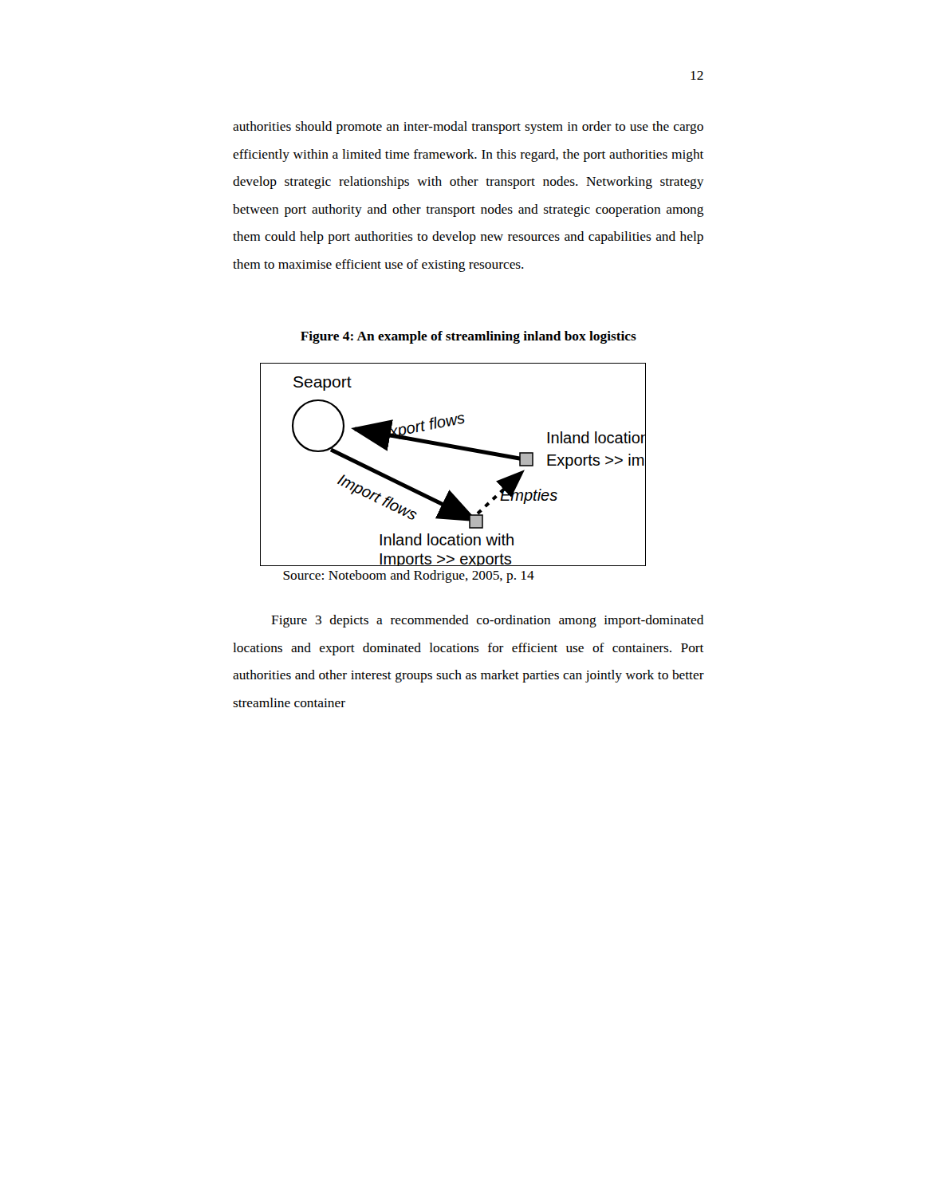12
authorities should promote an inter-modal transport system in order to use the cargo efficiently within a limited time framework. In this regard, the port authorities might develop strategic relationships with other transport nodes. Networking strategy between port authority and other transport nodes and strategic cooperation among them could help port authorities to develop new resources and capabilities and help them to maximise efficient use of existing resources.
Figure 4: An example of streamlining inland box logistics
Seaport Export flows Import flows Empties Inland location with Exports >> imports Inland location with Imports >> exports
Source: Noteboom and Rodrigue, 2005, p. 14
Figure 3 depicts a recommended co-ordination among import-dominated locations and export dominated locations for efficient use of containers. Port authorities and other interest groups such as market parties can jointly work to better streamline container